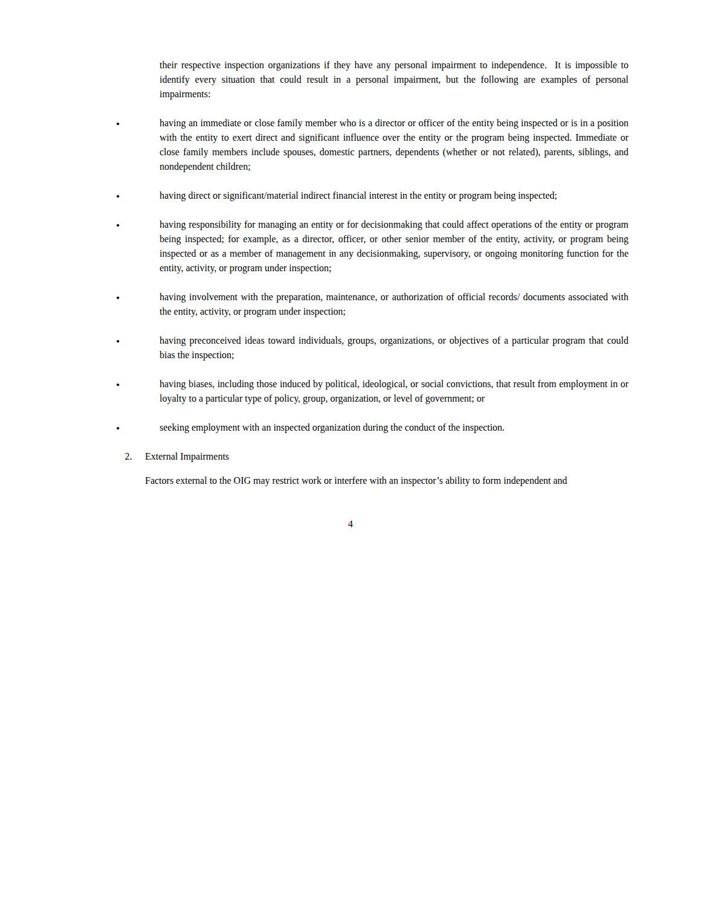their respective inspection organizations if they have any personal impairment to independence. It is impossible to identify every situation that could result in a personal impairment, but the following are examples of personal impairments:
having an immediate or close family member who is a director or officer of the entity being inspected or is in a position with the entity to exert direct and significant influence over the entity or the program being inspected. Immediate or close family members include spouses, domestic partners, dependents (whether or not related), parents, siblings, and nondependent children;
having direct or significant/material indirect financial interest in the entity or program being inspected;
having responsibility for managing an entity or for decisionmaking that could affect operations of the entity or program being inspected; for example, as a director, officer, or other senior member of the entity, activity, or program being inspected or as a member of management in any decisionmaking, supervisory, or ongoing monitoring function for the entity, activity, or program under inspection;
having involvement with the preparation, maintenance, or authorization of official records/ documents associated with the entity, activity, or program under inspection;
having preconceived ideas toward individuals, groups, organizations, or objectives of a particular program that could bias the inspection;
having biases, including those induced by political, ideological, or social convictions, that result from employment in or loyalty to a particular type of policy, group, organization, or level of government; or
seeking employment with an inspected organization during the conduct of the inspection.
2. External Impairments
Factors external to the OIG may restrict work or interfere with an inspector’s ability to form independent and
4